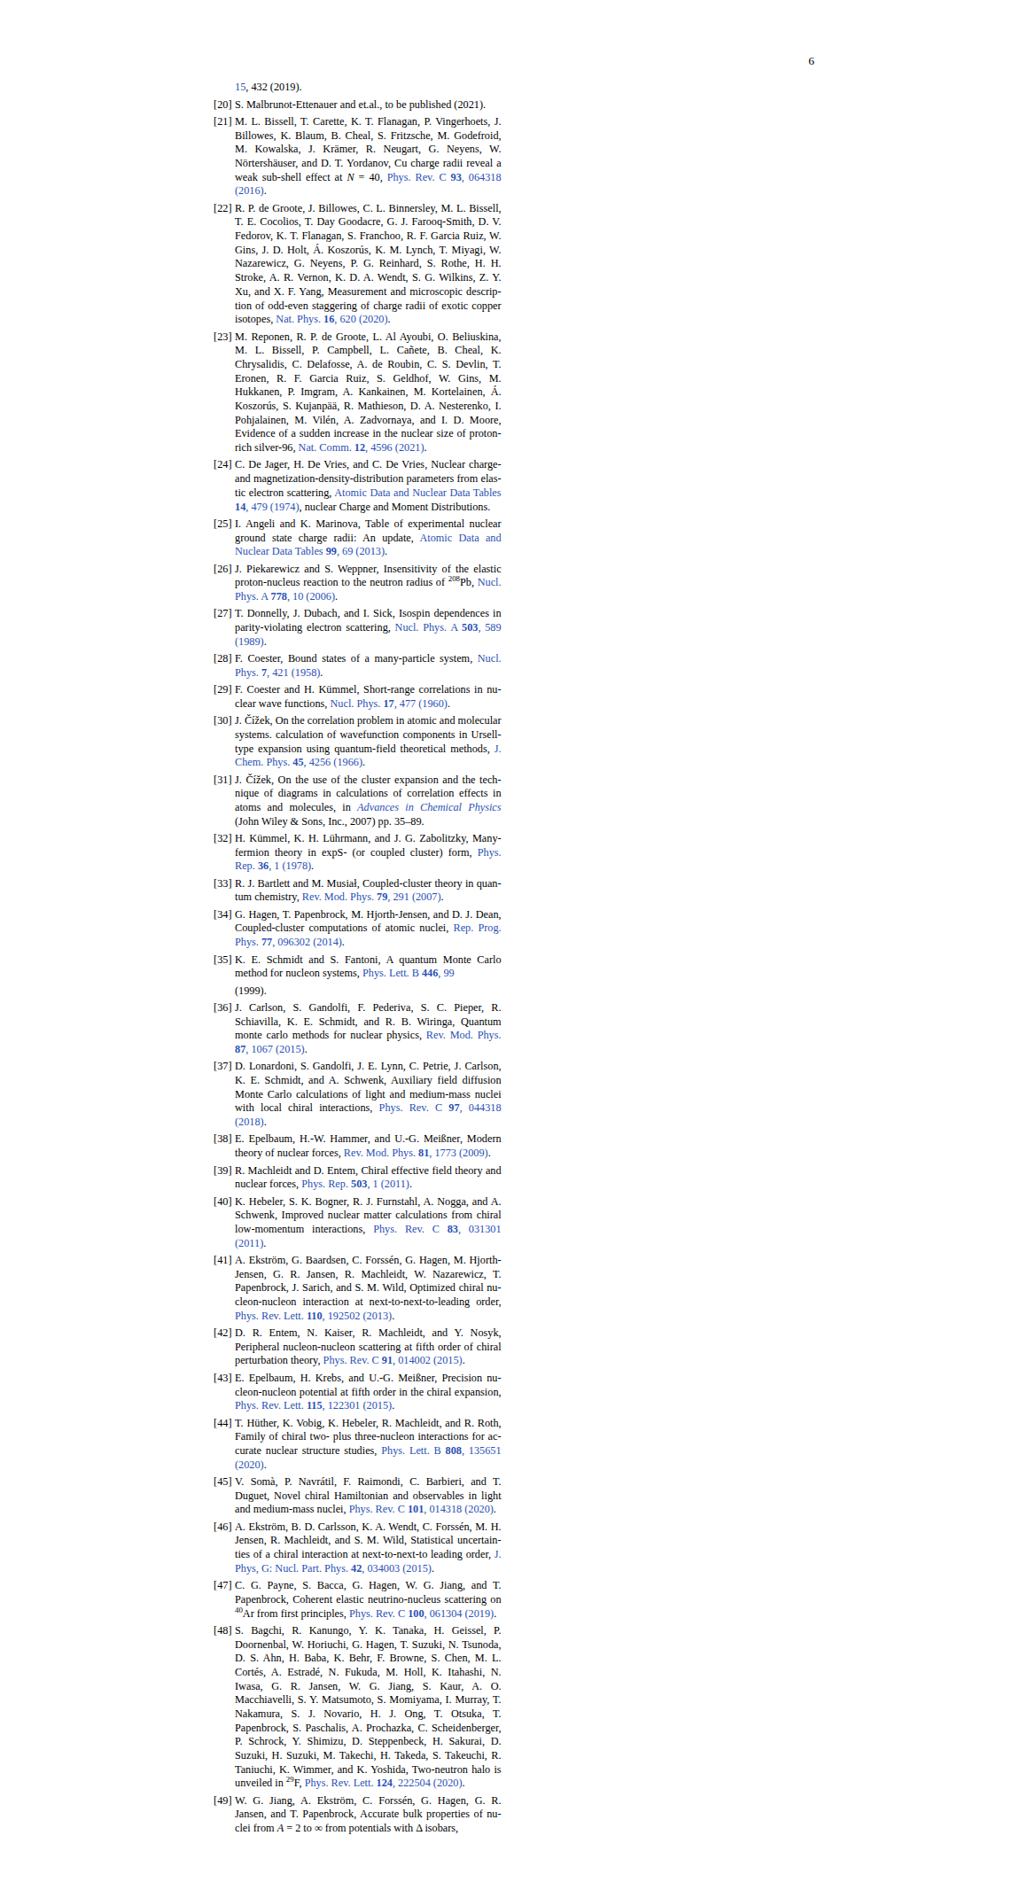6
15, 432 (2019).
[20] S. Malbrunot-Ettenauer and et.al., to be published (2021).
[21] M. L. Bissell, T. Carette, K. T. Flanagan, P. Vingerhoets, J. Billowes, K. Blaum, B. Cheal, S. Fritzsche, M. Godefroid, M. Kowalska, J. Krämer, R. Neugart, G. Neyens, W. Nörtershäuser, and D. T. Yordanov, Cu charge radii reveal a weak sub-shell effect at N = 40, Phys. Rev. C 93, 064318 (2016).
[22] R. P. de Groote, J. Billowes, C. L. Binnersley, M. L. Bissell, T. E. Cocolios, T. Day Goodacre, G. J. Farooq-Smith, D. V. Fedorov, K. T. Flanagan, S. Franchoo, R. F. Garcia Ruiz, W. Gins, J. D. Holt, Á. Koszorús, K. M. Lynch, T. Miyagi, W. Nazarewicz, G. Neyens, P. G. Reinhard, S. Rothe, H. H. Stroke, A. R. Vernon, K. D. A. Wendt, S. G. Wilkins, Z. Y. Xu, and X. F. Yang, Measurement and microscopic description of odd-even staggering of charge radii of exotic copper isotopes, Nat. Phys. 16, 620 (2020).
[23] M. Reponen, R. P. de Groote, L. Al Ayoubi, O. Beliuskina, M. L. Bissell, P. Campbell, L. Cañete, B. Cheal, K. Chrysalidis, C. Delafosse, A. de Roubin, C. S. Devlin, T. Eronen, R. F. Garcia Ruiz, S. Geldhof, W. Gins, M. Hukkanen, P. Imgram, A. Kankainen, M. Kortelainen, Á. Koszorús, S. Kujanpää, R. Mathieson, D. A. Nesterenko, I. Pohjalainen, M. Vilén, A. Zadvornaya, and I. D. Moore, Evidence of a sudden increase in the nuclear size of proton-rich silver-96, Nat. Comm. 12, 4596 (2021).
[24] C. De Jager, H. De Vries, and C. De Vries, Nuclear charge- and magnetization-density-distribution parameters from elastic electron scattering, Atomic Data and Nuclear Data Tables 14, 479 (1974), nuclear Charge and Moment Distributions.
[25] I. Angeli and K. Marinova, Table of experimental nuclear ground state charge radii: An update, Atomic Data and Nuclear Data Tables 99, 69 (2013).
[26] J. Piekarewicz and S. Weppner, Insensitivity of the elastic proton-nucleus reaction to the neutron radius of 208Pb, Nucl. Phys. A 778, 10 (2006).
[27] T. Donnelly, J. Dubach, and I. Sick, Isospin dependences in parity-violating electron scattering, Nucl. Phys. A 503, 589 (1989).
[28] F. Coester, Bound states of a many-particle system, Nucl. Phys. 7, 421 (1958).
[29] F. Coester and H. Kümmel, Short-range correlations in nuclear wave functions, Nucl. Phys. 17, 477 (1960).
[30] J. Čížek, On the correlation problem in atomic and molecular systems. calculation of wavefunction components in Ursell-type expansion using quantum-field theoretical methods, J. Chem. Phys. 45, 4256 (1966).
[31] J. Čížek, On the use of the cluster expansion and the technique of diagrams in calculations of correlation effects in atoms and molecules, in Advances in Chemical Physics (John Wiley & Sons, Inc., 2007) pp. 35–89.
[32] H. Kümmel, K. H. Lührmann, and J. G. Zabolitzky, Many-fermion theory in expS- (or coupled cluster) form, Phys. Rep. 36, 1 (1978).
[33] R. J. Bartlett and M. Musiał, Coupled-cluster theory in quantum chemistry, Rev. Mod. Phys. 79, 291 (2007).
[34] G. Hagen, T. Papenbrock, M. Hjorth-Jensen, and D. J. Dean, Coupled-cluster computations of atomic nuclei, Rep. Prog. Phys. 77, 096302 (2014).
[35] K. E. Schmidt and S. Fantoni, A quantum Monte Carlo method for nucleon systems, Phys. Lett. B 446, 99
(1999).
[36] J. Carlson, S. Gandolfi, F. Pederiva, S. C. Pieper, R. Schiavilla, K. E. Schmidt, and R. B. Wiringa, Quantum monte carlo methods for nuclear physics, Rev. Mod. Phys. 87, 1067 (2015).
[37] D. Lonardoni, S. Gandolfi, J. E. Lynn, C. Petrie, J. Carlson, K. E. Schmidt, and A. Schwenk, Auxiliary field diffusion Monte Carlo calculations of light and medium-mass nuclei with local chiral interactions, Phys. Rev. C 97, 044318 (2018).
[38] E. Epelbaum, H.-W. Hammer, and U.-G. Meißner, Modern theory of nuclear forces, Rev. Mod. Phys. 81, 1773 (2009).
[39] R. Machleidt and D. Entem, Chiral effective field theory and nuclear forces, Phys. Rep. 503, 1 (2011).
[40] K. Hebeler, S. K. Bogner, R. J. Furnstahl, A. Nogga, and A. Schwenk, Improved nuclear matter calculations from chiral low-momentum interactions, Phys. Rev. C 83, 031301 (2011).
[41] A. Ekström, G. Baardsen, C. Forssén, G. Hagen, M. Hjorth-Jensen, G. R. Jansen, R. Machleidt, W. Nazarewicz, T. Papenbrock, J. Sarich, and S. M. Wild, Optimized chiral nucleon-nucleon interaction at next-to-next-to-leading order, Phys. Rev. Lett. 110, 192502 (2013).
[42] D. R. Entem, N. Kaiser, R. Machleidt, and Y. Nosyk, Peripheral nucleon-nucleon scattering at fifth order of chiral perturbation theory, Phys. Rev. C 91, 014002 (2015).
[43] E. Epelbaum, H. Krebs, and U.-G. Meißner, Precision nucleon-nucleon potential at fifth order in the chiral expansion, Phys. Rev. Lett. 115, 122301 (2015).
[44] T. Hüther, K. Vobig, K. Hebeler, R. Machleidt, and R. Roth, Family of chiral two- plus three-nucleon interactions for accurate nuclear structure studies, Phys. Lett. B 808, 135651 (2020).
[45] V. Somà, P. Navrátil, F. Raimondi, C. Barbieri, and T. Duguet, Novel chiral Hamiltonian and observables in light and medium-mass nuclei, Phys. Rev. C 101, 014318 (2020).
[46] A. Ekström, B. D. Carlsson, K. A. Wendt, C. Forssén, M. H. Jensen, R. Machleidt, and S. M. Wild, Statistical uncertainties of a chiral interaction at next-to-next-to leading order, J. Phys, G: Nucl. Part. Phys. 42, 034003 (2015).
[47] C. G. Payne, S. Bacca, G. Hagen, W. G. Jiang, and T. Papenbrock, Coherent elastic neutrino-nucleus scattering on 40Ar from first principles, Phys. Rev. C 100, 061304 (2019).
[48] S. Bagchi, R. Kanungo, Y. K. Tanaka, H. Geissel, P. Doornenbal, W. Horiuchi, G. Hagen, T. Suzuki, N. Tsunoda, D. S. Ahn, H. Baba, K. Behr, F. Browne, S. Chen, M. L. Cortés, A. Estradé, N. Fukuda, M. Holl, K. Itahashi, N. Iwasa, G. R. Jansen, W. G. Jiang, S. Kaur, A. O. Macchiavelli, S. Y. Matsumoto, S. Momiyama, I. Murray, T. Nakamura, S. J. Novario, H. J. Ong, T. Otsuka, T. Papenbrock, S. Paschalis, A. Prochazka, C. Scheidenberger, P. Schrock, Y. Shimizu, D. Steppenbeck, H. Sakurai, D. Suzuki, H. Suzuki, M. Takechi, H. Takeda, S. Takeuchi, R. Taniuchi, K. Wimmer, and K. Yoshida, Two-neutron halo is unveiled in 29F, Phys. Rev. Lett. 124, 222504 (2020).
[49] W. G. Jiang, A. Ekström, C. Forssén, G. Hagen, G. R. Jansen, and T. Papenbrock, Accurate bulk properties of nuclei from A = 2 to ∞ from potentials with Δ isobars,